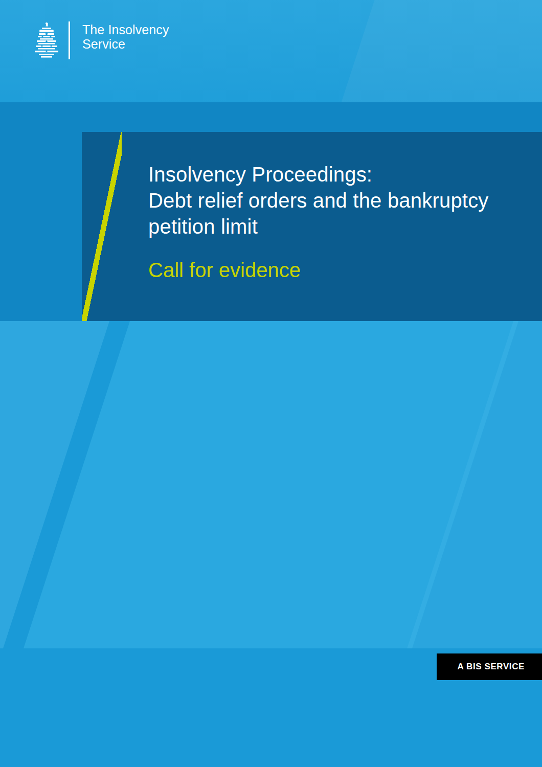The Insolvency
Service
Insolvency Proceedings:
Debt relief orders and the bankruptcy petition limit
Call for evidence
A BIS SERVICE